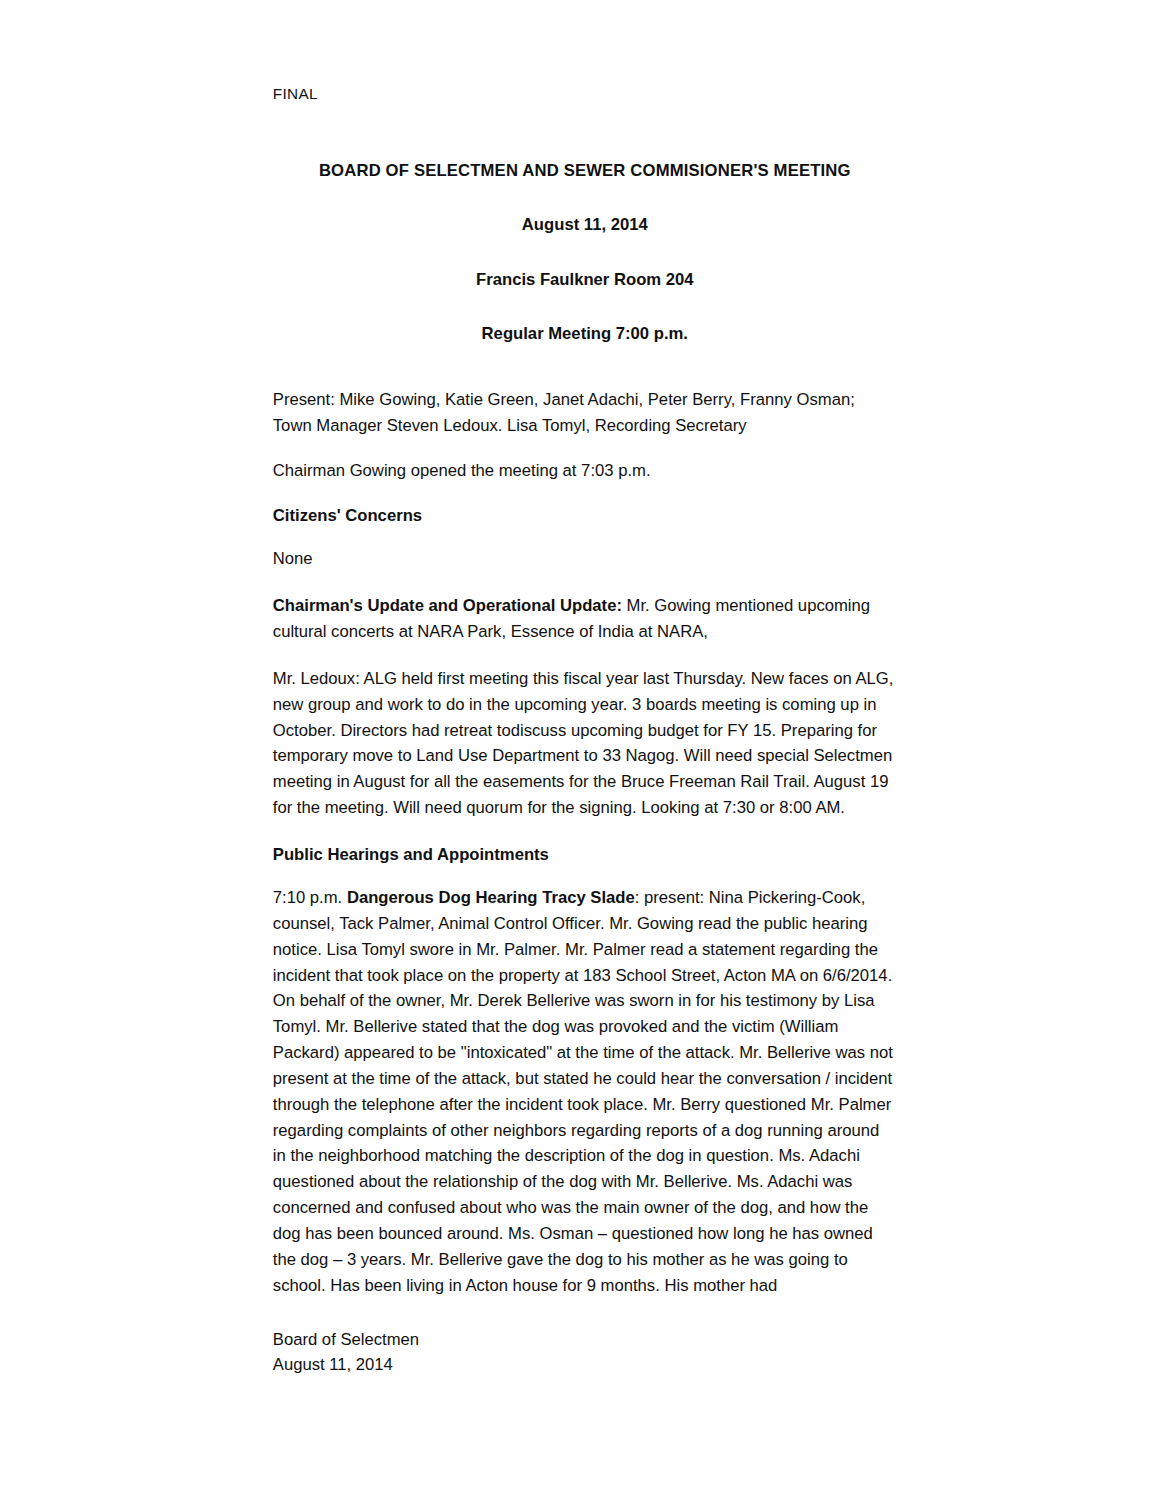FINAL
BOARD OF SELECTMEN AND SEWER COMMISIONER'S MEETING
August 11, 2014
Francis Faulkner Room 204
Regular Meeting 7:00 p.m.
Present: Mike Gowing, Katie Green, Janet Adachi, Peter Berry, Franny Osman; Town Manager Steven Ledoux. Lisa Tomyl, Recording Secretary
Chairman Gowing opened the meeting at 7:03 p.m.
Citizens' Concerns
None
Chairman's Update and Operational Update: Mr. Gowing mentioned upcoming cultural concerts at NARA Park, Essence of India at NARA,
Mr. Ledoux: ALG held first meeting this fiscal year last Thursday. New faces on ALG, new group and work to do in the upcoming year. 3 boards meeting is coming up in October. Directors had retreat todiscuss upcoming budget for FY 15. Preparing for temporary move to Land Use Department to 33 Nagog. Will need special Selectmen meeting in August for all the easements for the Bruce Freeman Rail Trail. August 19 for the meeting. Will need quorum for the signing. Looking at 7:30 or 8:00 AM.
Public Hearings and Appointments
7:10 p.m. Dangerous Dog Hearing Tracy Slade: present: Nina Pickering-Cook, counsel, Tack Palmer, Animal Control Officer. Mr. Gowing read the public hearing notice. Lisa Tomyl swore in Mr. Palmer. Mr. Palmer read a statement regarding the incident that took place on the property at 183 School Street, Acton MA on 6/6/2014. On behalf of the owner, Mr. Derek Bellerive was sworn in for his testimony by Lisa Tomyl. Mr. Bellerive stated that the dog was provoked and the victim (William Packard) appeared to be "intoxicated" at the time of the attack. Mr. Bellerive was not present at the time of the attack, but stated he could hear the conversation / incident through the telephone after the incident took place. Mr. Berry questioned Mr. Palmer regarding complaints of other neighbors regarding reports of a dog running around in the neighborhood matching the description of the dog in question. Ms. Adachi questioned about the relationship of the dog with Mr. Bellerive. Ms. Adachi was concerned and confused about who was the main owner of the dog, and how the dog has been bounced around. Ms. Osman – questioned how long he has owned the dog – 3 years. Mr. Bellerive gave the dog to his mother as he was going to school. Has been living in Acton house for 9 months. His mother had
Board of Selectmen
August 11, 2014